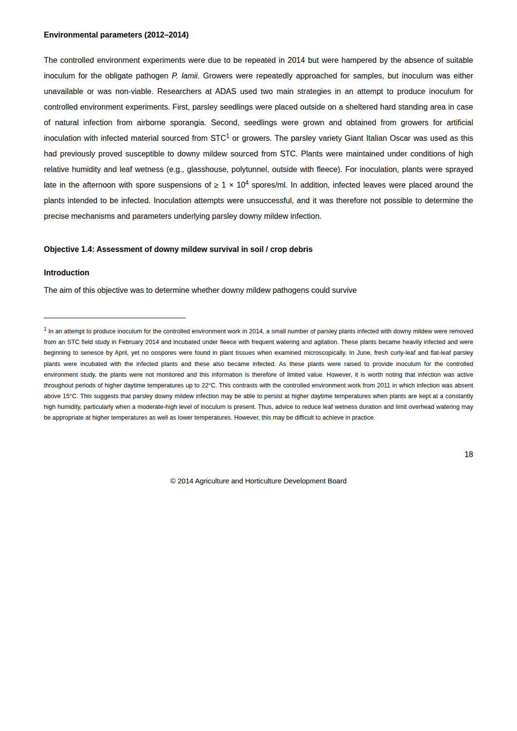Environmental parameters (2012–2014)
The controlled environment experiments were due to be repeated in 2014 but were hampered by the absence of suitable inoculum for the obligate pathogen P. lamii. Growers were repeatedly approached for samples, but inoculum was either unavailable or was non-viable. Researchers at ADAS used two main strategies in an attempt to produce inoculum for controlled environment experiments. First, parsley seedlings were placed outside on a sheltered hard standing area in case of natural infection from airborne sporangia. Second, seedlings were grown and obtained from growers for artificial inoculation with infected material sourced from STC1 or growers. The parsley variety Giant Italian Oscar was used as this had previously proved susceptible to downy mildew sourced from STC. Plants were maintained under conditions of high relative humidity and leaf wetness (e.g., glasshouse, polytunnel, outside with fleece). For inoculation, plants were sprayed late in the afternoon with spore suspensions of ≥ 1 × 104 spores/ml. In addition, infected leaves were placed around the plants intended to be infected. Inoculation attempts were unsuccessful, and it was therefore not possible to determine the precise mechanisms and parameters underlying parsley downy mildew infection.
Objective 1.4: Assessment of downy mildew survival in soil / crop debris
Introduction
The aim of this objective was to determine whether downy mildew pathogens could survive
1 In an attempt to produce inoculum for the controlled environment work in 2014, a small number of parsley plants infected with downy mildew were removed from an STC field study in February 2014 and incubated under fleece with frequent watering and agitation. These plants became heavily infected and were beginning to senesce by April, yet no oospores were found in plant tissues when examined microscopically. In June, fresh curly-leaf and flat-leaf parsley plants were incubated with the infected plants and these also became infected. As these plants were raised to provide inoculum for the controlled environment study, the plants were not monitored and this information is therefore of limited value. However, it is worth noting that infection was active throughout periods of higher daytime temperatures up to 22°C. This contrasts with the controlled environment work from 2011 in which infection was absent above 15°C. This suggests that parsley downy mildew infection may be able to persist at higher daytime temperatures when plants are kept at a constantly high humidity, particularly when a moderate-high level of inoculum is present. Thus, advice to reduce leaf wetness duration and limit overhead watering may be appropriate at higher temperatures as well as lower temperatures. However, this may be difficult to achieve in practice.
18
© 2014 Agriculture and Horticulture Development Board